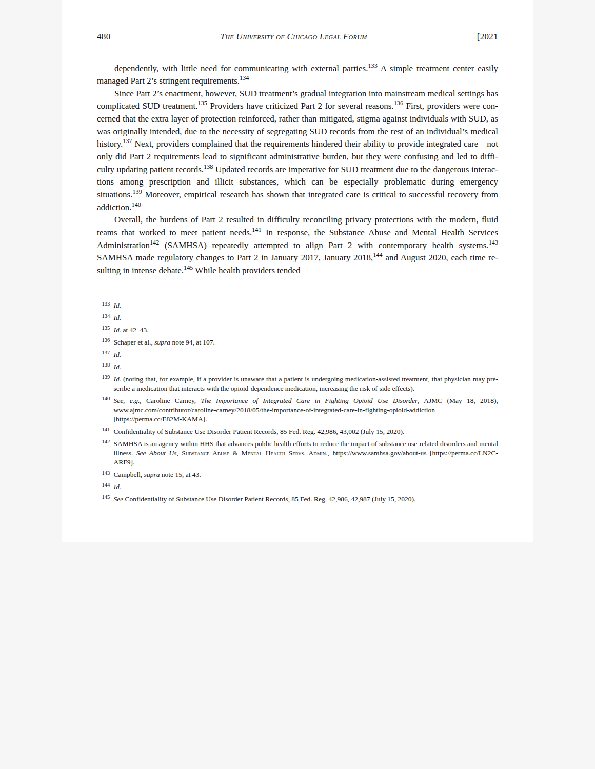480 The University of Chicago Legal Forum [2021
dependently, with little need for communicating with external parties.133 A simple treatment center easily managed Part 2’s stringent requirements.134
Since Part 2’s enactment, however, SUD treatment’s gradual integration into mainstream medical settings has complicated SUD treatment.135 Providers have criticized Part 2 for several reasons.136 First, providers were concerned that the extra layer of protection reinforced, rather than mitigated, stigma against individuals with SUD, as was originally intended, due to the necessity of segregating SUD records from the rest of an individual’s medical history.137 Next, providers complained that the requirements hindered their ability to provide integrated care—not only did Part 2 requirements lead to significant administrative burden, but they were confusing and led to difficulty updating patient records.138 Updated records are imperative for SUD treatment due to the dangerous interactions among prescription and illicit substances, which can be especially problematic during emergency situations.139 Moreover, empirical research has shown that integrated care is critical to successful recovery from addiction.140
Overall, the burdens of Part 2 resulted in difficulty reconciling privacy protections with the modern, fluid teams that worked to meet patient needs.141 In response, the Substance Abuse and Mental Health Services Administration142 (SAMHSA) repeatedly attempted to align Part 2 with contemporary health systems.143 SAMHSA made regulatory changes to Part 2 in January 2017, January 2018,144 and August 2020, each time resulting in intense debate.145 While health providers tended
133 Id.
134 Id.
135 Id. at 42–43.
136 Schaper et al., supra note 94, at 107.
137 Id.
138 Id.
139 Id. (noting that, for example, if a provider is unaware that a patient is undergoing medication-assisted treatment, that physician may prescribe a medication that interacts with the opioid-dependence medication, increasing the risk of side effects).
140 See, e.g., Caroline Carney, The Importance of Integrated Care in Fighting Opioid Use Disorder, AJMC (May 18, 2018), www.ajmc.com/contributor/caroline-carney/2018/05/the-importance-of-integrated-care-in-fighting-opioid-addiction [https://perma.cc/E82M-KAMA].
141 Confidentiality of Substance Use Disorder Patient Records, 85 Fed. Reg. 42,986, 43,002 (July 15, 2020).
142 SAMHSA is an agency within HHS that advances public health efforts to reduce the impact of substance use-related disorders and mental illness. See About Us, Substance Abuse & Mental Health Servs. Admin., https://www.samhsa.gov/about-us [https://perma.cc/LN2C-ARF9].
143 Campbell, supra note 15, at 43.
144 Id.
145 See Confidentiality of Substance Use Disorder Patient Records, 85 Fed. Reg. 42,986, 42,987 (July 15, 2020).